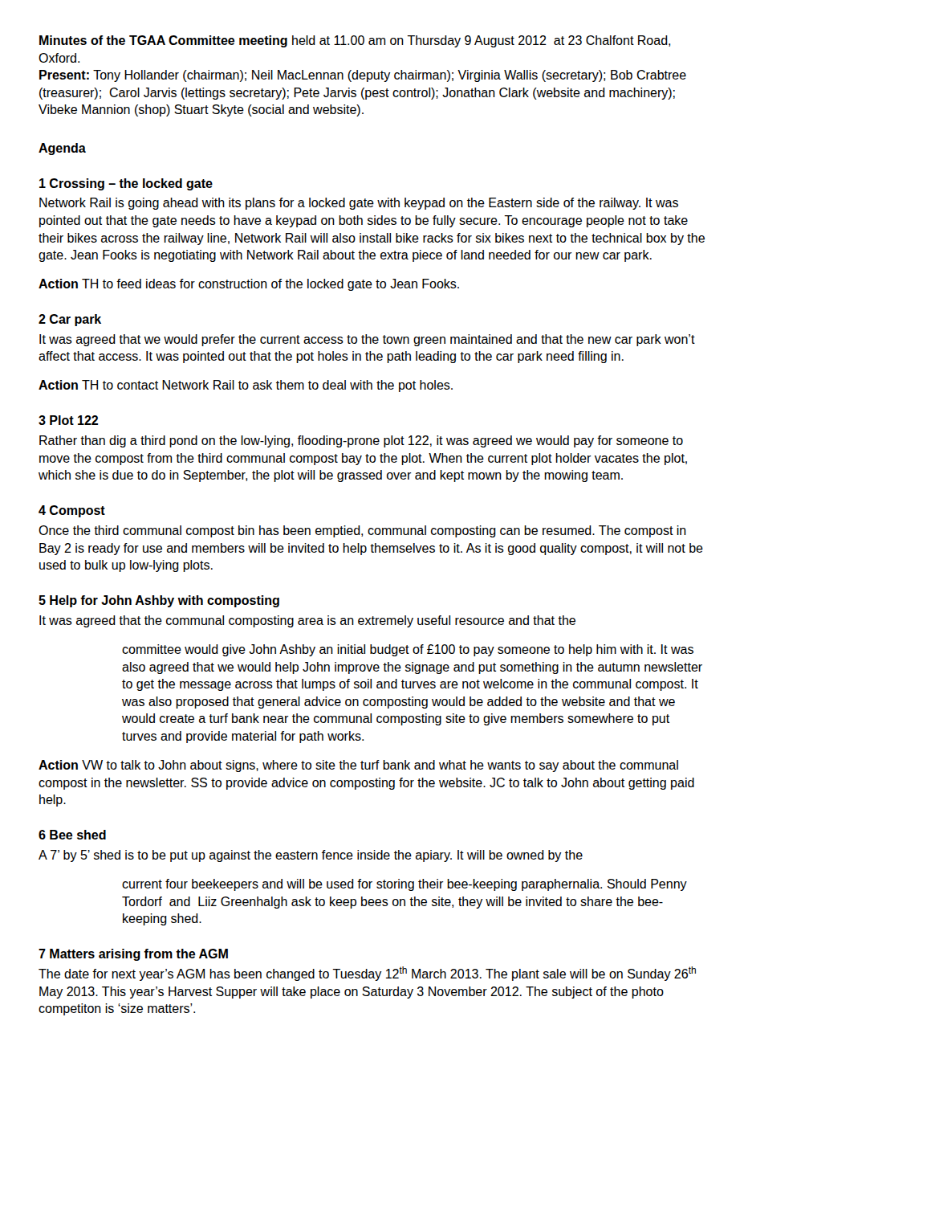Minutes of the TGAA Committee meeting held at 11.00 am on Thursday 9 August 2012 at 23 Chalfont Road, Oxford.
Present: Tony Hollander (chairman); Neil MacLennan (deputy chairman); Virginia Wallis (secretary); Bob Crabtree (treasurer); Carol Jarvis (lettings secretary); Pete Jarvis (pest control); Jonathan Clark (website and machinery); Vibeke Mannion (shop) Stuart Skyte (social and website).
Agenda
1 Crossing – the locked gate
Network Rail is going ahead with its plans for a locked gate with keypad on the Eastern side of the railway. It was pointed out that the gate needs to have a keypad on both sides to be fully secure. To encourage people not to take their bikes across the railway line, Network Rail will also install bike racks for six bikes next to the technical box by the gate. Jean Fooks is negotiating with Network Rail about the extra piece of land needed for our new car park.
Action TH to feed ideas for construction of the locked gate to Jean Fooks.
2 Car park
It was agreed that we would prefer the current access to the town green maintained and that the new car park won’t affect that access. It was pointed out that the pot holes in the path leading to the car park need filling in.
Action TH to contact Network Rail to ask them to deal with the pot holes.
3 Plot 122
Rather than dig a third pond on the low-lying, flooding-prone plot 122, it was agreed we would pay for someone to move the compost from the third communal compost bay to the plot. When the current plot holder vacates the plot, which she is due to do in September, the plot will be grassed over and kept mown by the mowing team.
4 Compost
Once the third communal compost bin has been emptied, communal composting can be resumed. The compost in Bay 2 is ready for use and members will be invited to help themselves to it. As it is good quality compost, it will not be used to bulk up low-lying plots.
5 Help for John Ashby with composting
It was agreed that the communal composting area is an extremely useful resource and that the
committee would give John Ashby an initial budget of £100 to pay someone to help him with it. It was also agreed that we would help John improve the signage and put something in the autumn newsletter to get the message across that lumps of soil and turves are not welcome in the communal compost. It was also proposed that general advice on composting would be added to the website and that we would create a turf bank near the communal composting site to give members somewhere to put turves and provide material for path works.
Action VW to talk to John about signs, where to site the turf bank and what he wants to say about the communal compost in the newsletter. SS to provide advice on composting for the website. JC to talk to John about getting paid help.
6 Bee shed
A 7’ by 5’ shed is to be put up against the eastern fence inside the apiary. It will be owned by the
current four beekeepers and will be used for storing their bee-keeping paraphernalia. Should Penny Tordorf and Liiz Greenhalgh ask to keep bees on the site, they will be invited to share the bee-keeping shed.
7 Matters arising from the AGM
The date for next year’s AGM has been changed to Tuesday 12th March 2013. The plant sale will be on Sunday 26th May 2013. This year’s Harvest Supper will take place on Saturday 3 November 2012. The subject of the photo competiton is ‘size matters’.